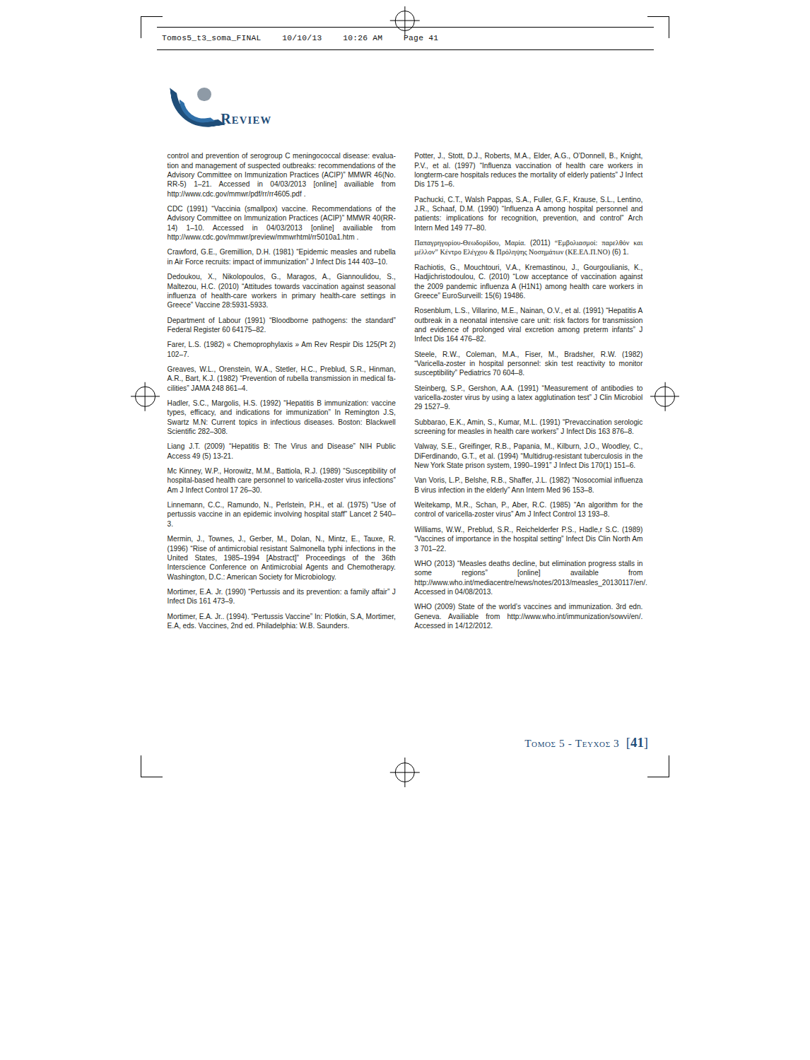Tomos5_t3_soma_FINAL 10/10/13 10:26 AM Page 41
REVIEW
control and prevention of serogroup C meningococcal disease: evaluation and management of suspected outbreaks: recommendations of the Advisory Committee on Immunization Practices (ACIP)” MMWR 46(No. RR-5) 1–21. Accessed in 04/03/2013 [online] availiable from http://www.cdc.gov/mmwr/pdf/rr/rr4605.pdf .
CDC (1991) “Vaccinia (smallpox) vaccine. Recommendations of the Advisory Committee on Immunization Practices (ACIP)” MMWR 40(RR-14) 1–10. Accessed in 04/03/2013 [online] availiable from http://www.cdc.gov/mmwr/preview/mmwrhtml/rr5010a1.htm .
Crawford, G.E., Gremillion, D.H. (1981) “Epidemic measles and rubella in Air Force recruits: impact of immunization” J Infect Dis 144 403–10.
Dedoukou, X., Nikolopoulos, G., Maragos, A., Giannoulidou, S., Maltezou, H.C. (2010) “Attitudes towards vaccination against seasonal influenza of health-care workers in primary health-care settings in Greece” Vaccine 28:5931-5933.
Department of Labour (1991) “Bloodborne pathogens: the standard” Federal Register 60 64175–82.
Farer, L.S. (1982) « Chemoprophylaxis » Am Rev Respir Dis 125(Pt 2) 102–7.
Greaves, W.L., Orenstein, W.A., Stetler, H.C., Preblud, S.R., Hinman, A.R., Bart, K.J. (1982) “Prevention of rubella transmission in medical facilities” JAMA 248 861–4.
Hadler, S.C., Margolis, H.S. (1992) “Hepatitis B immunization: vaccine types, efficacy, and indications for immunization” In Remington J.S, Swartz M.N: Current topics in infectious diseases. Boston: Blackwell Scientific 282–308.
Liang J.T. (2009) “Hepatitis B: The Virus and Disease” NIH Public Access 49 (5) 13-21.
Mc Kinney, W.P., Horowitz, M.M., Battiola, R.J. (1989) “Susceptibility of hospital-based health care personnel to varicella-zoster virus infections” Am J Infect Control 17 26–30.
Linnemann, C.C., Ramundo, N., Perlstein, P.H., et al. (1975) “Use of pertussis vaccine in an epidemic involving hospital staff” Lancet 2 540–3.
Mermin, J., Townes, J., Gerber, M., Dolan, N., Mintz, E., Tauxe, R. (1996) “Rise of antimicrobial resistant Salmonella typhi infections in the United States, 1985–1994 [Abstract]” Proceedings of the 36th Interscience Conference on Antimicrobial Agents and Chemotherapy. Washington, D.C.: American Society for Microbiology.
Mortimer, E.A. Jr. (1990) “Pertussis and its prevention: a family affair” J Infect Dis 161 473–9.
Mortimer, E.A. Jr.. (1994). “Pertussis Vaccine” In: Plotkin, S.A, Mortimer, E.A, eds. Vaccines, 2nd ed. Philadelphia: W.B. Saunders.
Potter, J., Stott, D.J., Roberts, M.A., Elder, A.G., O’Donnell, B., Knight, P.V., et al. (1997) “Influenza vaccination of health care workers in longterm-care hospitals reduces the mortality of elderly patients” J Infect Dis 175 1–6.
Pachucki, C.T., Walsh Pappas, S.A., Fuller, G.F., Krause, S.L., Lentino, J.R., Schaaf, D.M. (1990) “Influenza A among hospital personnel and patients: implications for recognition, prevention, and control” Arch Intern Med 149 77–80.
Παπαγρηγορίου-Θεωδορίδου, Μαρία. (2011) “Εμβολιασμοί: παρελθόν και μέλλον” Κέντρο Ελέγχου & Πρόληψης Νοσημάτων (ΚΕ.ΕΛ.Π.ΝΟ) (6) 1.
Rachiotis, G., Mouchtouri, V.A., Kremastinou, J., Gourgoulianis, K., Hadjichristodoulou, C. (2010) “Low acceptance of vaccination against the 2009 pandemic influenza A (H1N1) among health care workers in Greece” EuroSurveill: 15(6) 19486.
Rosenblum, L.S., Villarino, M.E., Nainan, O.V., et al. (1991) “Hepatitis A outbreak in a neonatal intensive care unit: risk factors for transmission and evidence of prolonged viral excretion among preterm infants” J Infect Dis 164 476–82.
Steele, R.W., Coleman, M.A., Fiser, M., Bradsher, R.W. (1982) “Varicella-zoster in hospital personnel: skin test reactivity to monitor susceptibility” Pediatrics 70 604–8.
Steinberg, S.P., Gershon, A.A. (1991) “Measurement of antibodies to varicella-zoster virus by using a latex agglutination test” J Clin Microbiol 29 1527–9.
Subbarao, E.K., Amin, S., Kumar, M.L. (1991) “Prevaccination serologic screening for measles in health care workers” J Infect Dis 163 876–8.
Valway, S.E., Greifinger, R.B., Papania, M., Kilburn, J.O., Woodley, C., DiFerdinando, G.T., et al. (1994) “Multidrug-resistant tuberculosis in the New York State prison system, 1990–1991” J Infect Dis 170(1) 151–6.
Van Voris, L.P., Belshe, R.B., Shaffer, J.L. (1982) “Nosocomial influenza B virus infection in the elderly” Ann Intern Med 96 153–8.
Weitekamp, M.R., Schan, P., Aber, R.C. (1985) “An algorithm for the control of varicella-zoster virus” Am J Infect Control 13 193–8.
Williams, W.W., Preblud, S.R., Reichelderfer P.S., Hadle,r S.C. (1989) “Vaccines of importance in the hospital setting” Infect Dis Clin North Am 3 701–22.
WHO (2013) “Measles deaths decline, but elimination progress stalls in some regions” [online] available from http://www.who.int/mediacentre/news/notes/2013/measles_20130117/en/. Accessed in 04/08/2013.
WHO (2009) State of the world’s vaccines and immunization. 3rd edn. Geneva. Availiable from http://www.who.int/immunization/sowvi/en/. Accessed in 14/12/2012.
Τομος 5 - Τευχος 3 [41]